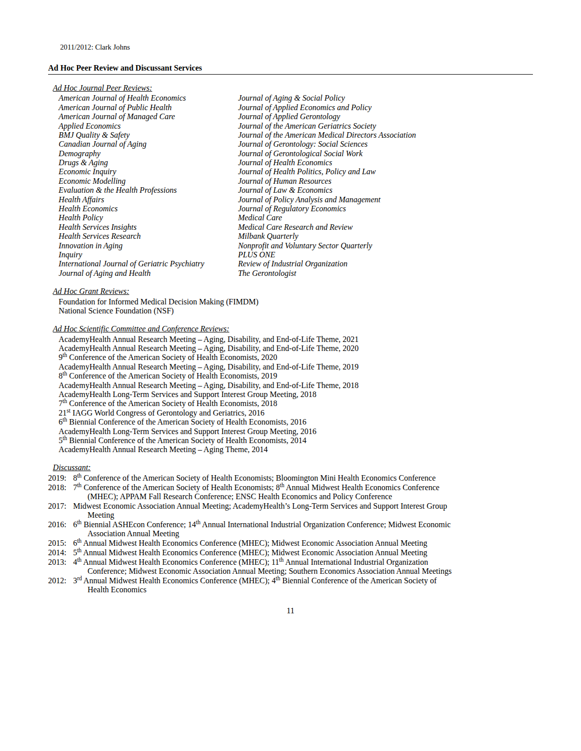2011/2012: Clark Johns
Ad Hoc Peer Review and Discussant Services
Ad Hoc Journal Peer Reviews:
American Journal of Health Economics Journal of Aging & Social Policy American Journal of Public Health Journal of Applied Economics and Policy American Journal of Managed Care Journal of Applied Gerontology Applied Economics Journal of the American Geriatrics Society BMJ Quality & Safety Journal of the American Medical Directors Association Canadian Journal of Aging Journal of Gerontology: Social Sciences Demography Journal of Gerontological Social Work Drugs & Aging Journal of Health Economics Economic Inquiry Journal of Health Politics, Policy and Law Economic Modelling Journal of Human Resources Evaluation & the Health Professions Journal of Law & Economics Health Affairs Journal of Policy Analysis and Management Health Economics Journal of Regulatory Economics Health Policy Medical Care Health Services Insights Medical Care Research and Review Health Services Research Milbank Quarterly Innovation in Aging Nonprofit and Voluntary Sector Quarterly Inquiry PLUS ONE International Journal of Geriatric Psychiatry Review of Industrial Organization Journal of Aging and Health The Gerontologist
Ad Hoc Grant Reviews:
Foundation for Informed Medical Decision Making (FIMDM)
National Science Foundation (NSF)
Ad Hoc Scientific Committee and Conference Reviews:
AcademyHealth Annual Research Meeting – Aging, Disability, and End-of-Life Theme, 2021
AcademyHealth Annual Research Meeting – Aging, Disability, and End-of-Life Theme, 2020
9th Conference of the American Society of Health Economists, 2020
AcademyHealth Annual Research Meeting – Aging, Disability, and End-of-Life Theme, 2019
8th Conference of the American Society of Health Economists, 2019
AcademyHealth Annual Research Meeting – Aging, Disability, and End-of-Life Theme, 2018
AcademyHealth Long-Term Services and Support Interest Group Meeting, 2018
7th Conference of the American Society of Health Economists, 2018
21st IAGG World Congress of Gerontology and Geriatrics, 2016
6th Biennial Conference of the American Society of Health Economists, 2016
AcademyHealth Long-Term Services and Support Interest Group Meeting, 2016
5th Biennial Conference of the American Society of Health Economists, 2014
AcademyHealth Annual Research Meeting – Aging Theme, 2014
Discussant:
2019:
8th Conference of the American Society of Health Economists; Bloomington Mini Health Economics Conference
2018:
7th Conference of the American Society of Health Economists; 8th Annual Midwest Health Economics Conference (MHEC); APPAM Fall Research Conference; ENSC Health Economics and Policy Conference
2017:
Midwest Economic Association Annual Meeting; AcademyHealth’s Long-Term Services and Support Interest Group Meeting
2016:
6th Biennial ASHEcon Conference; 14th Annual International Industrial Organization Conference; Midwest Economic Association Annual Meeting
2015:
6th Annual Midwest Health Economics Conference (MHEC); Midwest Economic Association Annual Meeting
2014:
5th Annual Midwest Health Economics Conference (MHEC); Midwest Economic Association Annual Meeting
2013:
4th Annual Midwest Health Economics Conference (MHEC); 11th Annual International Industrial Organization Conference; Midwest Economic Association Annual Meeting; Southern Economics Association Annual Meetings
2012:
3rd Annual Midwest Health Economics Conference (MHEC); 4th Biennial Conference of the American Society of Health Economics
11